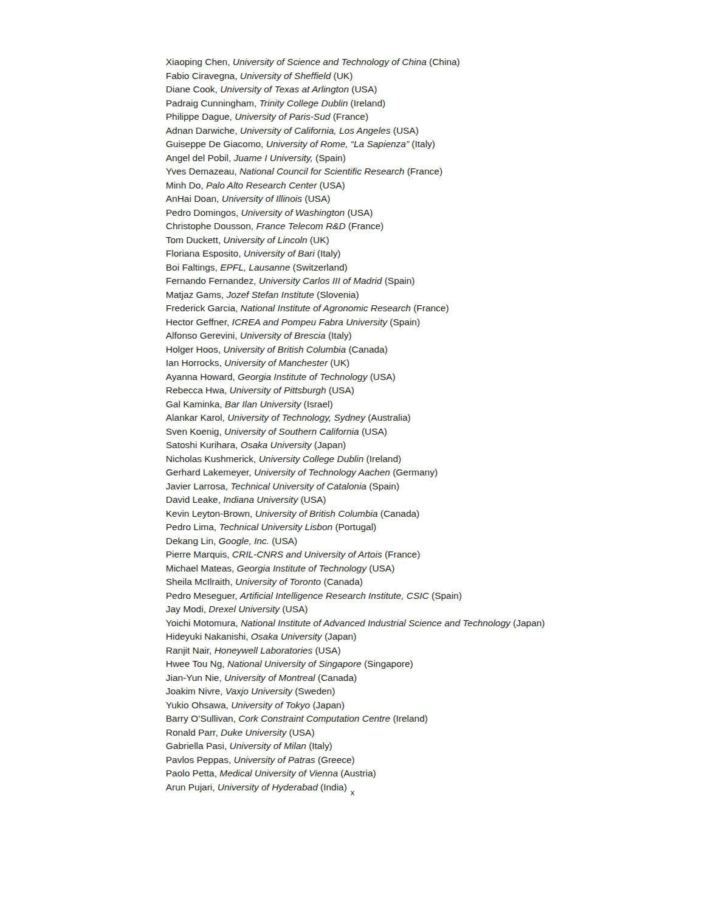Xiaoping Chen, University of Science and Technology of China (China)
Fabio Ciravegna, University of Sheffield (UK)
Diane Cook, University of Texas at Arlington (USA)
Padraig Cunningham, Trinity College Dublin (Ireland)
Philippe Dague, University of Paris-Sud (France)
Adnan Darwiche, University of California, Los Angeles (USA)
Guiseppe De Giacomo, University of Rome, “La Sapienza” (Italy)
Angel del Pobil, Juame I University, (Spain)
Yves Demazeau, National Council for Scientific Research (France)
Minh Do, Palo Alto Research Center (USA)
AnHai Doan, University of Illinois (USA)
Pedro Domingos, University of Washington (USA)
Christophe Dousson, France Telecom R&D (France)
Tom Duckett, University of Lincoln (UK)
Floriana Esposito, University of Bari (Italy)
Boi Faltings, EPFL, Lausanne (Switzerland)
Fernando Fernandez, University Carlos III of Madrid (Spain)
Matjaz Gams, Jozef Stefan Institute (Slovenia)
Frederick Garcia, National Institute of Agronomic Research (France)
Hector Geffner, ICREA and Pompeu Fabra University (Spain)
Alfonso Gerevini, University of Brescia (Italy)
Holger Hoos, University of British Columbia (Canada)
Ian Horrocks, University of Manchester (UK)
Ayanna Howard, Georgia Institute of Technology (USA)
Rebecca Hwa, University of Pittsburgh (USA)
Gal Kaminka, Bar Ilan University (Israel)
Alankar Karol, University of Technology, Sydney (Australia)
Sven Koenig, University of Southern California (USA)
Satoshi Kurihara, Osaka University (Japan)
Nicholas Kushmerick, University College Dublin (Ireland)
Gerhard Lakemeyer, University of Technology Aachen (Germany)
Javier Larrosa, Technical University of Catalonia (Spain)
David Leake, Indiana University (USA)
Kevin Leyton-Brown, University of British Columbia (Canada)
Pedro Lima, Technical University Lisbon (Portugal)
Dekang Lin, Google, Inc. (USA)
Pierre Marquis, CRIL-CNRS and University of Artois (France)
Michael Mateas, Georgia Institute of Technology (USA)
Sheila McIlraith, University of Toronto (Canada)
Pedro Meseguer, Artificial Intelligence Research Institute, CSIC (Spain)
Jay Modi, Drexel University (USA)
Yoichi Motomura, National Institute of Advanced Industrial Science and Technology (Japan)
Hideyuki Nakanishi, Osaka University (Japan)
Ranjit Nair, Honeywell Laboratories (USA)
Hwee Tou Ng, National University of Singapore (Singapore)
Jian-Yun Nie, University of Montreal (Canada)
Joakim Nivre, Vaxjo University (Sweden)
Yukio Ohsawa, University of Tokyo (Japan)
Barry O’Sullivan, Cork Constraint Computation Centre (Ireland)
Ronald Parr, Duke University (USA)
Gabriella Pasi, University of Milan (Italy)
Pavlos Peppas, University of Patras (Greece)
Paolo Petta, Medical University of Vienna (Austria)
Arun Pujari, University of Hyderabad (India)
x